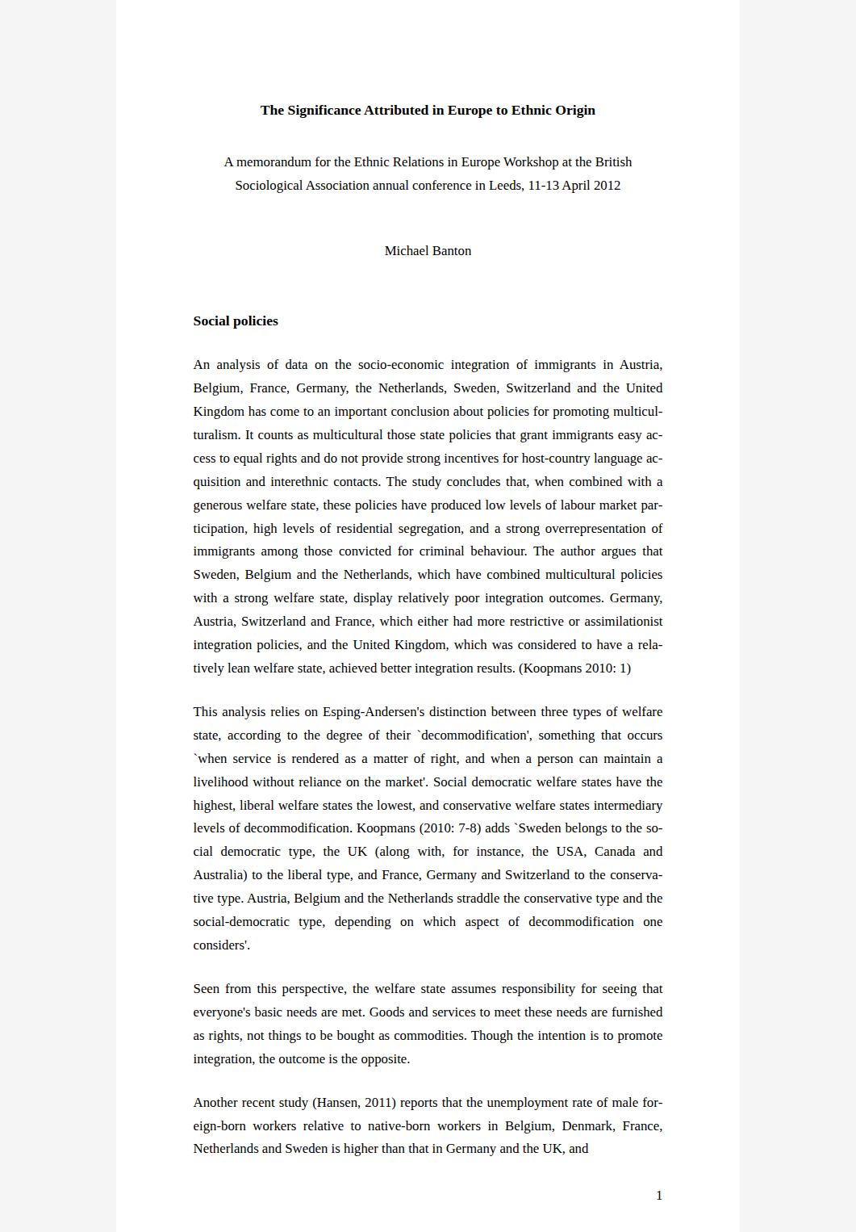The Significance Attributed in Europe to Ethnic Origin
A memorandum for the Ethnic Relations in Europe Workshop at the British Sociological Association annual conference in Leeds, 11-13 April 2012
Michael Banton
Social policies
An analysis of data on the socio-economic integration of immigrants in Austria, Belgium, France, Germany, the Netherlands, Sweden, Switzerland and the United Kingdom has come to an important conclusion about policies for promoting multiculturalism. It counts as multicultural those state policies that grant immigrants easy access to equal rights and do not provide strong incentives for host-country language acquisition and interethnic contacts. The study concludes that, when combined with a generous welfare state, these policies have produced low levels of labour market participation, high levels of residential segregation, and a strong overrepresentation of immigrants among those convicted for criminal behaviour. The author argues that Sweden, Belgium and the Netherlands, which have combined multicultural policies with a strong welfare state, display relatively poor integration outcomes. Germany, Austria, Switzerland and France, which either had more restrictive or assimilationist integration policies, and the United Kingdom, which was considered to have a relatively lean welfare state, achieved better integration results. (Koopmans 2010: 1)
This analysis relies on Esping-Andersen's distinction between three types of welfare state, according to the degree of their `decommodification', something that occurs `when service is rendered as a matter of right, and when a person can maintain a livelihood without reliance on the market'. Social democratic welfare states have the highest, liberal welfare states the lowest, and conservative welfare states intermediary levels of decommodification. Koopmans (2010: 7-8) adds `Sweden belongs to the social democratic type, the UK (along with, for instance, the USA, Canada and Australia) to the liberal type, and France, Germany and Switzerland to the conservative type. Austria, Belgium and the Netherlands straddle the conservative type and the social-democratic type, depending on which aspect of decommodification one considers'.
Seen from this perspective, the welfare state assumes responsibility for seeing that everyone's basic needs are met. Goods and services to meet these needs are furnished as rights, not things to be bought as commodities. Though the intention is to promote integration, the outcome is the opposite.
Another recent study (Hansen, 2011) reports that the unemployment rate of male foreign-born workers relative to native-born workers in Belgium, Denmark, France, Netherlands and Sweden is higher than that in Germany and the UK, and
1